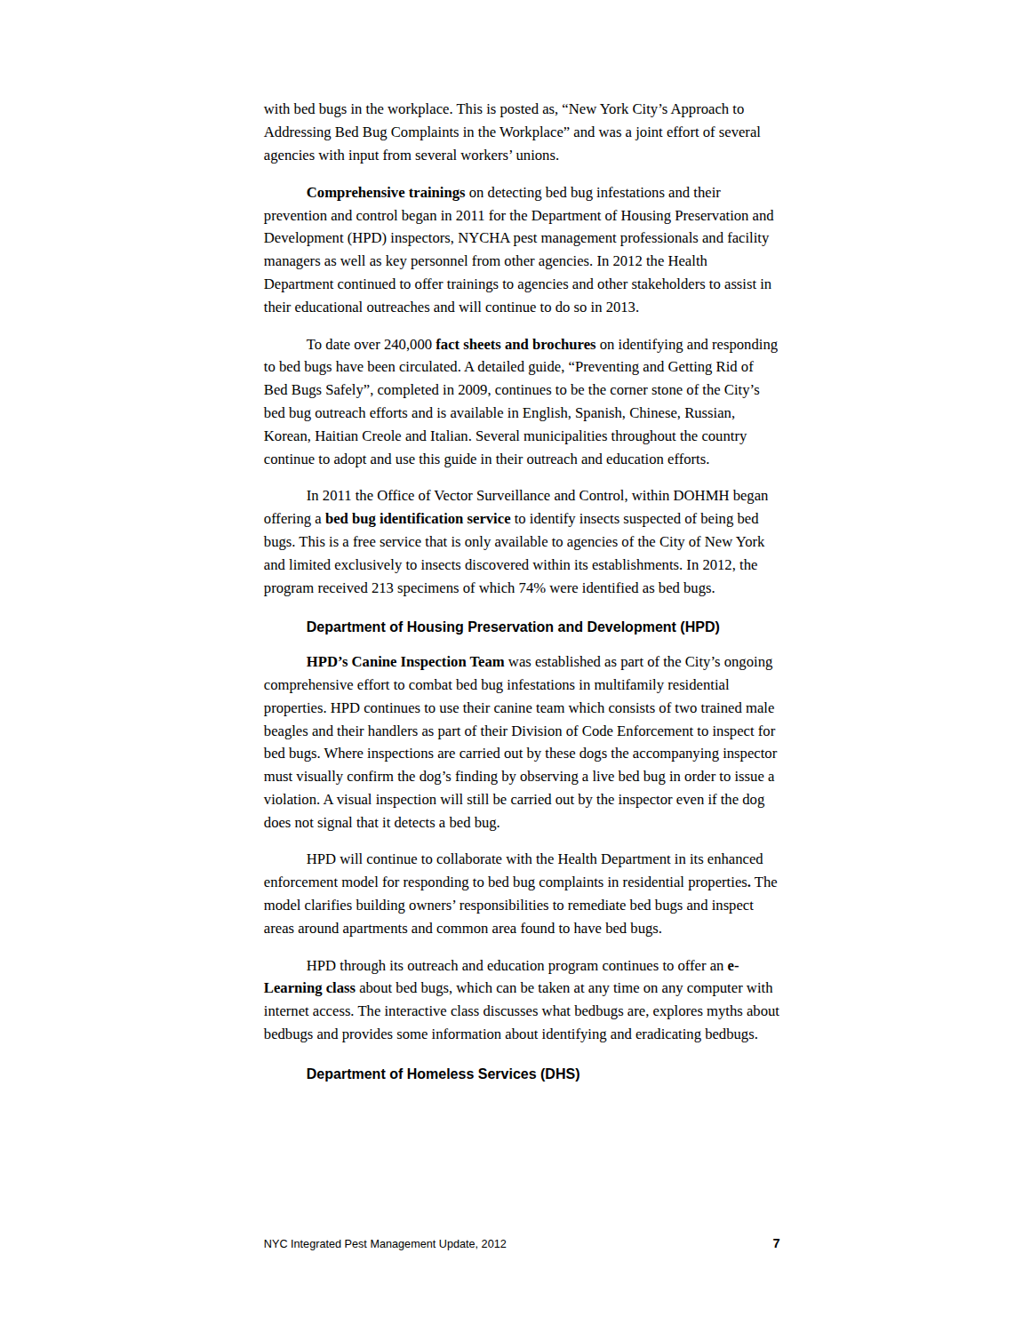with bed bugs in the workplace. This is posted as, “New York City’s Approach to Addressing Bed Bug Complaints in the Workplace” and was a joint effort of several agencies with input from several workers’ unions.
Comprehensive trainings on detecting bed bug infestations and their prevention and control began in 2011 for the Department of Housing Preservation and Development (HPD) inspectors, NYCHA pest management professionals and facility managers as well as key personnel from other agencies. In 2012 the Health Department continued to offer trainings to agencies and other stakeholders to assist in their educational outreaches and will continue to do so in 2013.
To date over 240,000 fact sheets and brochures on identifying and responding to bed bugs have been circulated. A detailed guide, “Preventing and Getting Rid of Bed Bugs Safely”, completed in 2009, continues to be the corner stone of the City’s bed bug outreach efforts and is available in English, Spanish, Chinese, Russian, Korean, Haitian Creole and Italian. Several municipalities throughout the country continue to adopt and use this guide in their outreach and education efforts.
In 2011 the Office of Vector Surveillance and Control, within DOHMH began offering a bed bug identification service to identify insects suspected of being bed bugs. This is a free service that is only available to agencies of the City of New York and limited exclusively to insects discovered within its establishments. In 2012, the program received 213 specimens of which 74% were identified as bed bugs.
Department of Housing Preservation and Development (HPD)
HPD’s Canine Inspection Team was established as part of the City’s ongoing comprehensive effort to combat bed bug infestations in multifamily residential properties. HPD continues to use their canine team which consists of two trained male beagles and their handlers as part of their Division of Code Enforcement to inspect for bed bugs. Where inspections are carried out by these dogs the accompanying inspector must visually confirm the dog’s finding by observing a live bed bug in order to issue a violation. A visual inspection will still be carried out by the inspector even if the dog does not signal that it detects a bed bug.
HPD will continue to collaborate with the Health Department in its enhanced enforcement model for responding to bed bug complaints in residential properties. The model clarifies building owners’ responsibilities to remediate bed bugs and inspect areas around apartments and common area found to have bed bugs.
HPD through its outreach and education program continues to offer an e-Learning class about bed bugs, which can be taken at any time on any computer with internet access. The interactive class discusses what bedbugs are, explores myths about bedbugs and provides some information about identifying and eradicating bedbugs.
Department of Homeless Services (DHS)
NYC Integrated Pest Management Update, 2012 7